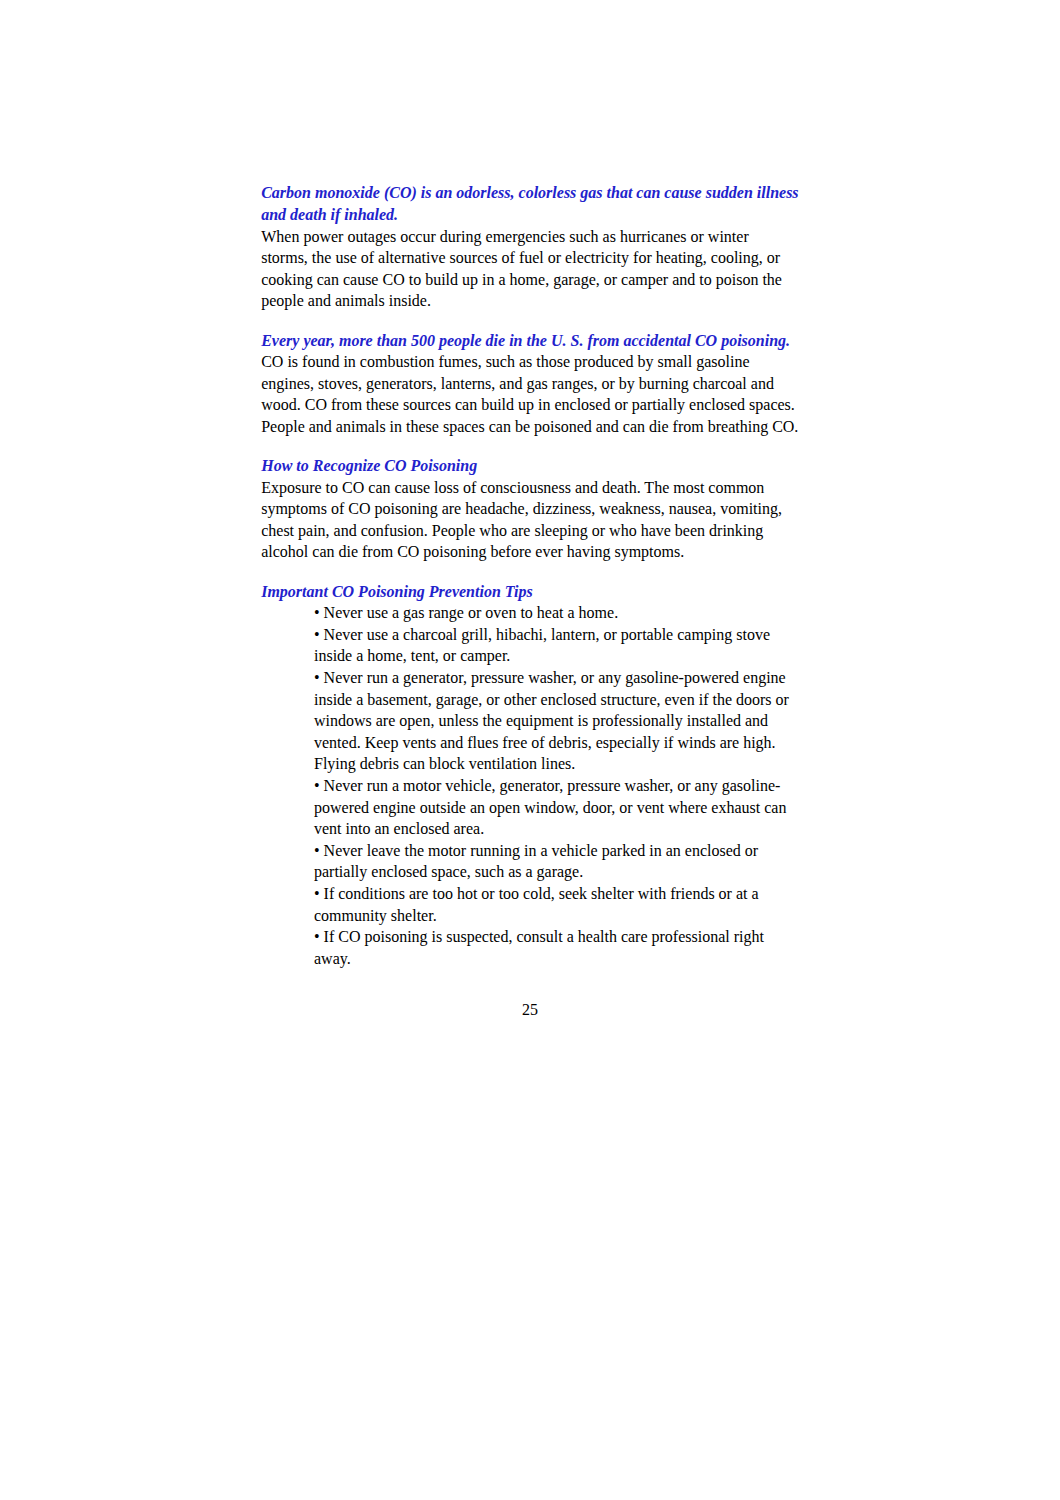Carbon monoxide (CO) is an odorless, colorless gas that can cause sudden illness and death if inhaled.
When power outages occur during emergencies such as hurricanes or winter storms, the use of alternative sources of fuel or electricity for heating, cooling, or cooking can cause CO to build up in a home, garage, or camper and to poison the people and animals inside.
Every year, more than 500 people die in the U. S. from accidental CO poisoning.
CO is found in combustion fumes, such as those produced by small gasoline engines, stoves, generators, lanterns, and gas ranges, or by burning charcoal and wood. CO from these sources can build up in enclosed or partially enclosed spaces. People and animals in these spaces can be poisoned and can die from breathing CO.
How to Recognize CO Poisoning
Exposure to CO can cause loss of consciousness and death. The most common symptoms of CO poisoning are headache, dizziness, weakness, nausea, vomiting, chest pain, and confusion. People who are sleeping or who have been drinking alcohol can die from CO poisoning before ever having symptoms.
Important CO Poisoning Prevention Tips
Never use a gas range or oven to heat a home.
Never use a charcoal grill, hibachi, lantern, or portable camping stove inside a home, tent, or camper.
Never run a generator, pressure washer, or any gasoline-powered engine inside a basement, garage, or other enclosed structure, even if the doors or windows are open, unless the equipment is professionally installed and vented. Keep vents and flues free of debris, especially if winds are high. Flying debris can block ventilation lines.
Never run a motor vehicle, generator, pressure washer, or any gasoline-powered engine outside an open window, door, or vent where exhaust can vent into an enclosed area.
Never leave the motor running in a vehicle parked in an enclosed or partially enclosed space, such as a garage.
If conditions are too hot or too cold, seek shelter with friends or at a community shelter.
If CO poisoning is suspected, consult a health care professional right away.
25